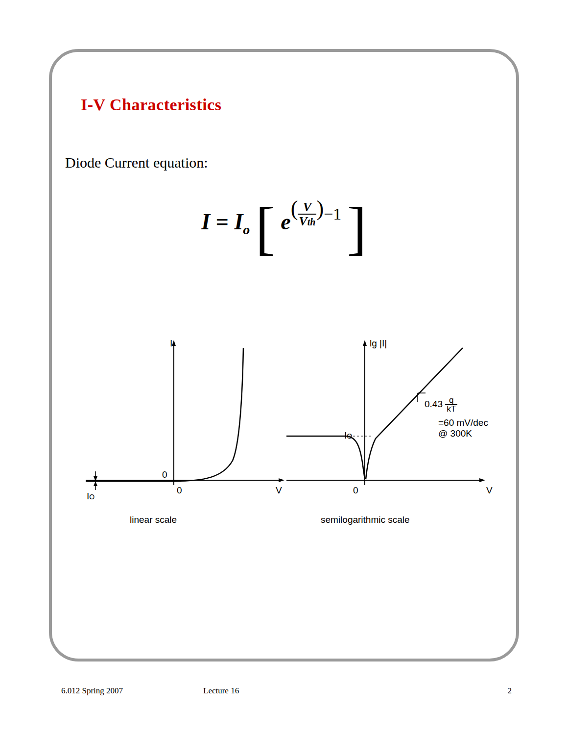I-V Characteristics
Diode Current equation:
I = Io [ e(VVth)−1 ]
I
V
0
0
IO
linear scale
lg |I|
V
0
IO
0.43 qkT
=60 mV/dec @ 300K
semilogarithmic scale
6.012 Spring 2007 Lecture 16 2